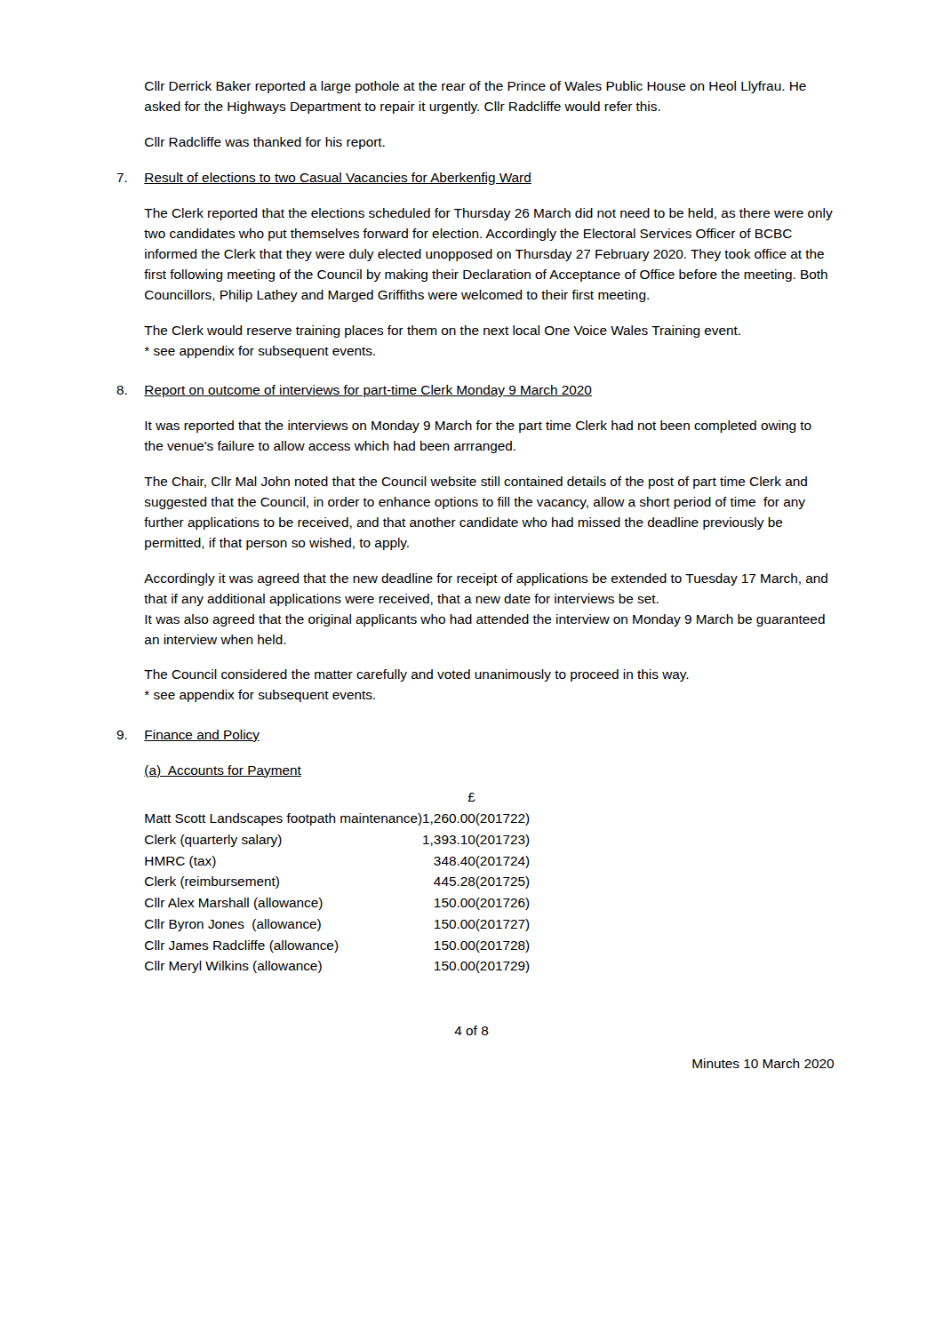Cllr Derrick Baker reported a large pothole at the rear of the Prince of Wales Public House on Heol Llyfrau. He asked for the Highways Department to repair it urgently. Cllr Radcliffe would refer this.
Cllr Radcliffe was thanked for his report.
Result of elections to two Casual Vacancies for Aberkenfig Ward
The Clerk reported that the elections scheduled for Thursday 26 March did not need to be held, as there were only two candidates who put themselves forward for election. Accordingly the Electoral Services Officer of BCBC informed the Clerk that they were duly elected unopposed on Thursday 27 February 2020. They took office at the first following meeting of the Council by making their Declaration of Acceptance of Office before the meeting. Both Councillors, Philip Lathey and Marged Griffiths were welcomed to their first meeting.
The Clerk would reserve training places for them on the next local One Voice Wales Training event.
* see appendix for subsequent events.
Report on outcome of interviews for part-time Clerk Monday 9 March 2020
It was reported that the interviews on Monday 9 March for the part time Clerk had not been completed owing to the venue's failure to allow access which had been arrranged.
The Chair, Cllr Mal John noted that the Council website still contained details of the post of part time Clerk and suggested that the Council, in order to enhance options to fill the vacancy, allow a short period of time for any further applications to be received, and that another candidate who had missed the deadline previously be permitted, if that person so wished, to apply.
Accordingly it was agreed that the new deadline for receipt of applications be extended to Tuesday 17 March, and that if any additional applications were received, that a new date for interviews be set.
It was also agreed that the original applicants who had attended the interview on Monday 9 March be guaranteed an interview when held.
The Council considered the matter carefully and voted unanimously to proceed in this way.
* see appendix for subsequent events.
Finance and Policy
(a) Accounts for Payment
| | £ | |
| Matt Scott Landscapes footpath maintenance) | 1,260.00 | (201722) |
| Clerk (quarterly salary) | 1,393.10 | (201723) |
| HMRC (tax) | 348.40 | (201724) |
| Clerk (reimbursement) | 445.28 | (201725) |
| Cllr Alex Marshall (allowance) | 150.00 | (201726) |
| Cllr Byron Jones (allowance) | 150.00 | (201727) |
| Cllr James Radcliffe (allowance) | 150.00 | (201728) |
| Cllr Meryl Wilkins (allowance) | 150.00 | (201729) |
4 of 8
Minutes 10 March 2020